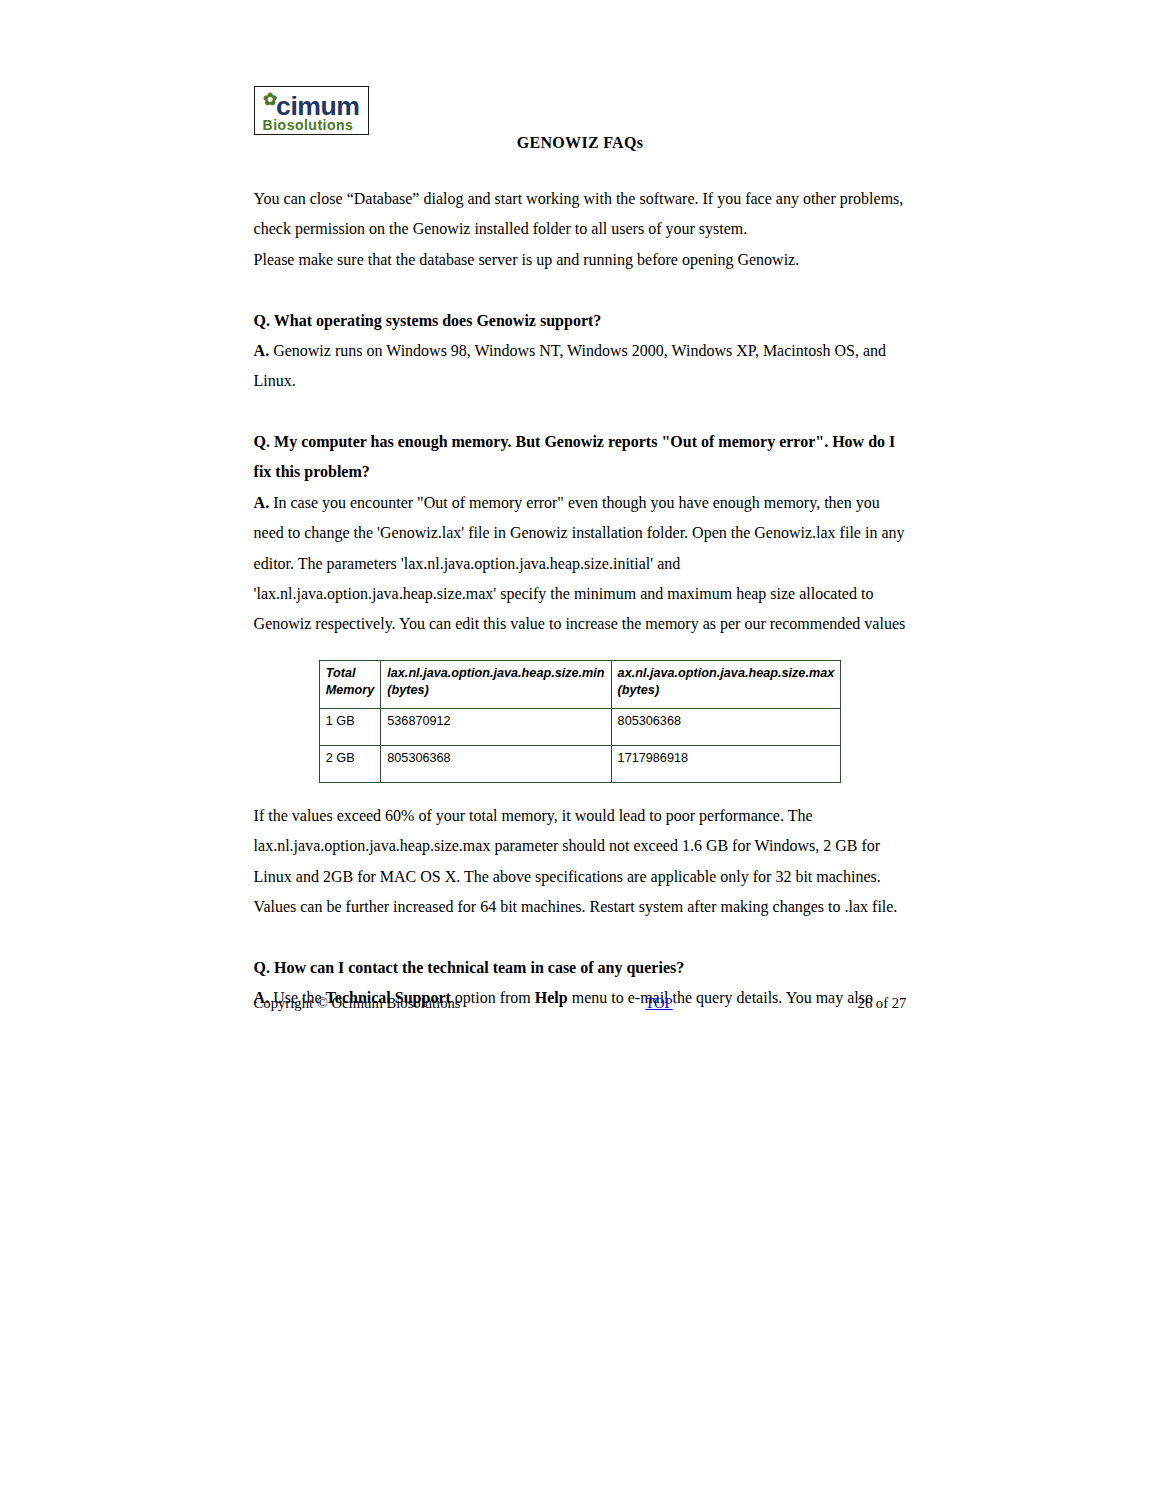✿cimum Biosolutions
GENOWIZ FAQs
You can close “Database” dialog and start working with the software. If you face any other problems, check permission on the Genowiz installed folder to all users of your system.
Please make sure that the database server is up and running before opening Genowiz.
Q. What operating systems does Genowiz support?
A. Genowiz runs on Windows 98, Windows NT, Windows 2000, Windows XP, Macintosh OS, and Linux.
Q. My computer has enough memory. But Genowiz reports "Out of memory error". How do I fix this problem?
A. In case you encounter "Out of memory error" even though you have enough memory, then you need to change the 'Genowiz.lax' file in Genowiz installation folder. Open the Genowiz.lax file in any editor. The parameters 'lax.nl.java.option.java.heap.size.initial' and 'lax.nl.java.option.java.heap.size.max' specify the minimum and maximum heap size allocated to Genowiz respectively. You can edit this value to increase the memory as per our recommended values
| Total Memory | lax.nl.java.option.java.heap.size.min (bytes) | ax.nl.java.option.java.heap.size.max (bytes) |
| --- | --- | --- |
| 1 GB | 536870912 | 805306368 |
| 2 GB | 805306368 | 1717986918 |
If the values exceed 60% of your total memory, it would lead to poor performance. The lax.nl.java.option.java.heap.size.max parameter should not exceed 1.6 GB for Windows, 2 GB for Linux and 2GB for MAC OS X. The above specifications are applicable only for 32 bit machines. Values can be further increased for 64 bit machines. Restart system after making changes to .lax file.
Q. How can I contact the technical team in case of any queries?
A. Use the Technical Support option from Help menu to e-mail the query details. You may also
Copyright © Ocimum Biosolutions
TOP
26 of 27